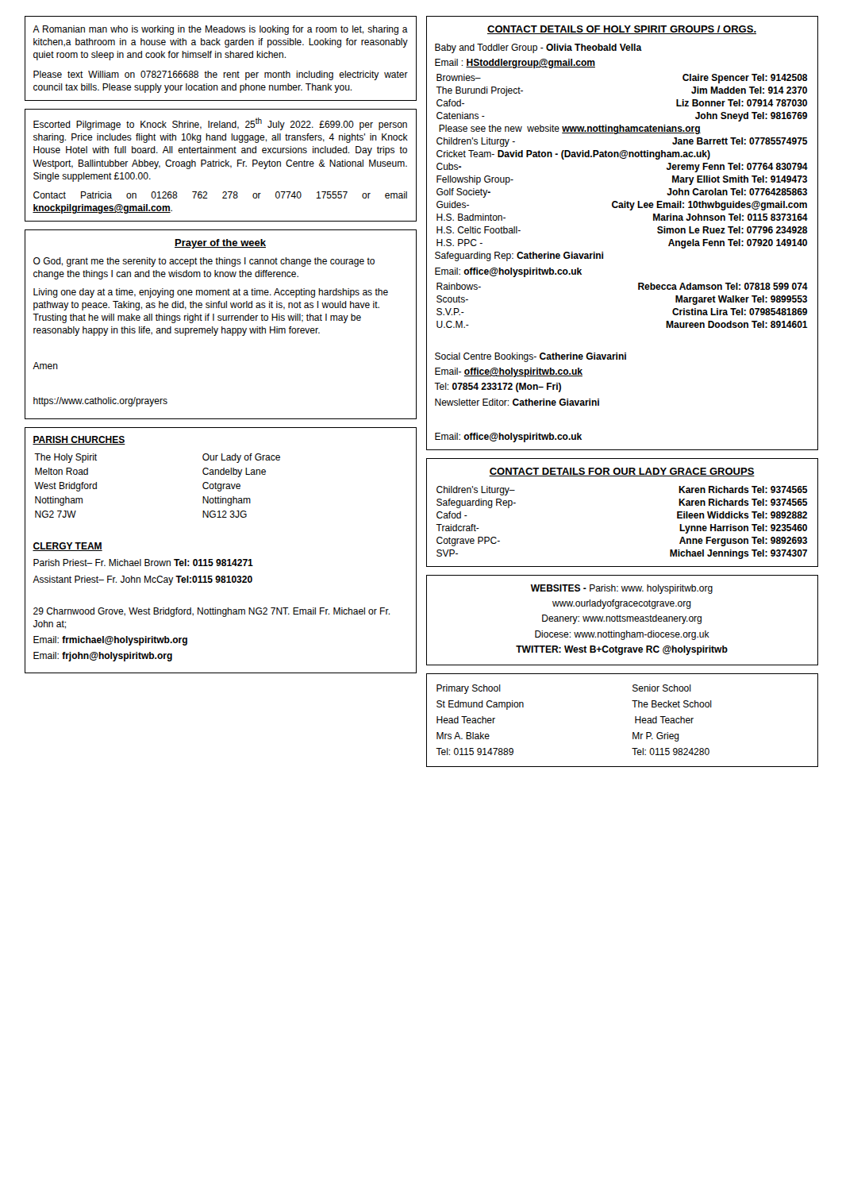A Romanian man who is working in the Meadows is looking for a room to let, sharing a kitchen,a bathroom in a house with a back garden if possible. Looking for reasonably quiet room to sleep in and cook for himself in shared kichen.
Please text William on 07827166688 the rent per month including electricity water council tax bills. Please supply your location and phone number. Thank you.
Escorted Pilgrimage to Knock Shrine, Ireland, 25th July 2022. £699.00 per person sharing. Price includes flight with 10kg hand luggage, all transfers, 4 nights' in Knock House Hotel with full board. All entertainment and excursions included. Day trips to Westport, Ballintubber Abbey, Croagh Patrick, Fr. Peyton Centre & National Museum. Single supplement £100.00.
Contact Patricia on 01268 762 278 or 07740 175557 or email knockpilgrimages@gmail.com.
Prayer of the week
O God, grant me the serenity to accept the things I cannot change the courage to change the things I can and the wisdom to know the difference.
Living one day at a time, enjoying one moment at a time. Accepting hardships as the pathway to peace. Taking, as he did, the sinful world as it is, not as I would have it. Trusting that he will make all things right if I surrender to His will; that I may be reasonably happy in this life, and supremely happy with Him forever.
Amen
https://www.catholic.org/prayers
PARISH CHURCHES
| The Holy Spirit | Our Lady of Grace |
| Melton Road | Candelby Lane |
| West Bridgford | Cotgrave |
| Nottingham | Nottingham |
| NG2 7JW | NG12 3JG |
CLERGY TEAM
Parish Priest– Fr. Michael Brown Tel: 0115 9814271
Assistant Priest– Fr. John McCay Tel:0115 9810320
29 Charnwood Grove, West Bridgford, Nottingham NG2 7NT. Email Fr. Michael or Fr. John at;
Email: frmichael@holyspiritwb.org
Email: frjohn@holyspiritwb.org
CONTACT DETAILS OF HOLY SPIRIT GROUPS / ORGS.
Baby and Toddler Group - Olivia Theobald Vella
Email : HStoddlergroup@gmail.com
| Brownies– | Claire Spencer Tel: 9142508 |
| The Burundi Project- | Jim Madden Tel: 914 2370 |
| Cafod- | Liz Bonner Tel: 07914 787030 |
| Catenians - | John Sneyd Tel: 9816769 |
| Please see the new website www.nottinghamcatenians.org |
| Children's Liturgy - | Jane Barrett Tel: 07785574975 |
| Cricket Team- David Paton - (David.Paton@nottingham.ac.uk) |
| Cubs - | Jeremy Fenn Tel: 07764 830794 |
| Fellowship Group- | Mary Elliot Smith Tel: 9149473 |
| Golf Society - | John Carolan Tel: 07764285863 |
| Guides- | Caity Lee Email: 10thwbguides@gmail.com |
| H.S. Badminton- | Marina Johnson Tel: 0115 8373164 |
| H.S. Celtic Football- | Simon Le Ruez Tel: 07796 234928 |
| H.S. PPC - | Angela Fenn Tel: 07920 149140 |
Safeguarding Rep: Catherine Giavarini
Email: office@holyspiritwb.co.uk
| Rainbows- | Rebecca Adamson Tel: 07818 599 074 |
| Scouts- | Margaret Walker Tel: 9899553 |
| S.V.P.- | Cristina Lira Tel: 07985481869 |
| U.C.M.- | Maureen Doodson Tel: 8914601 |
Social Centre Bookings- Catherine Giavarini
Email- office@holyspiritwb.co.uk
Tel: 07854 233172 (Mon– Fri)
Newsletter Editor: Catherine Giavarini
Email: office@holyspiritwb.co.uk
CONTACT DETAILS FOR OUR LADY GRACE GROUPS
| Children's Liturgy– | Karen Richards Tel: 9374565 |
| Safeguarding Rep- | Karen Richards Tel: 9374565 |
| Cafod - | Eileen Widdicks Tel: 9892882 |
| Traidcraft- | Lynne Harrison Tel: 9235460 |
| Cotgrave PPC- | Anne Ferguson Tel: 9892693 |
| SVP- | Michael Jennings Tel: 9374307 |
WEBSITES - Parish: www. holyspiritwb.org
www.ourladyofgracecotgrave.org
Deanery: www.nottsmeastdeanery.org
Diocese: www.nottingham-diocese.org.uk
TWITTER: West B+Cotgrave RC @holyspiritwb
| Primary School | Senior School |
| St Edmund Campion | The Becket School |
| Head Teacher | Head Teacher |
| Mrs A. Blake | Mr P. Grieg |
| Tel: 0115 9147889 | Tel: 0115 9824280 |